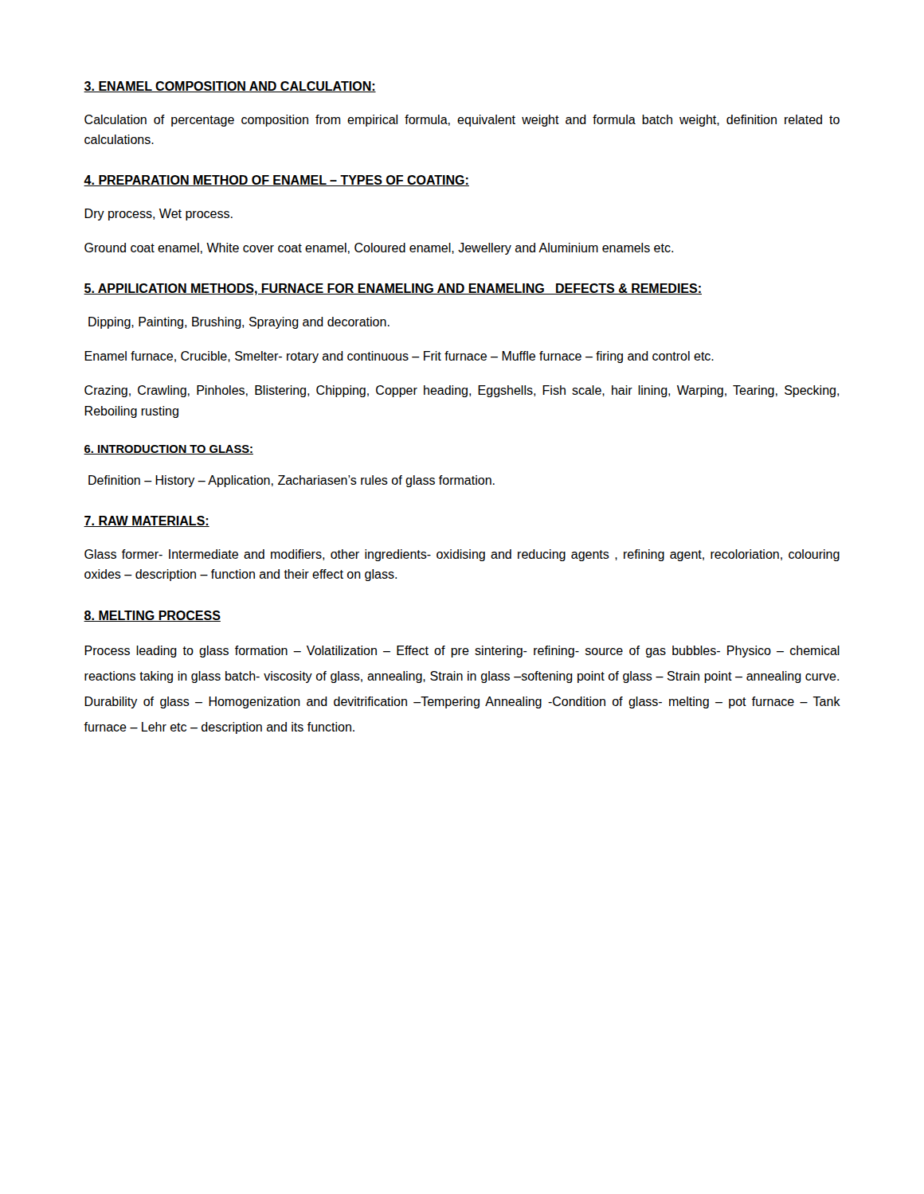3. ENAMEL COMPOSITION AND CALCULATION:
Calculation of percentage composition from empirical formula, equivalent weight and formula batch weight, definition related to calculations.
4. PREPARATION METHOD OF ENAMEL – TYPES OF COATING:
Dry process, Wet process.
Ground coat enamel, White cover coat enamel, Coloured enamel, Jewellery and Aluminium enamels etc.
5. APPILICATION METHODS, FURNACE FOR ENAMELING AND ENAMELING DEFECTS & REMEDIES:
Dipping, Painting, Brushing, Spraying and decoration.
Enamel furnace, Crucible, Smelter- rotary and continuous – Frit furnace – Muffle furnace – firing and control etc.
Crazing, Crawling, Pinholes, Blistering, Chipping, Copper heading, Eggshells, Fish scale, hair lining, Warping, Tearing, Specking, Reboiling rusting
6. INTRODUCTION TO GLASS:
Definition – History – Application, Zachariasen’s rules of glass formation.
7. RAW MATERIALS:
Glass former- Intermediate and modifiers, other ingredients- oxidising and reducing agents , refining agent, recoloriation, colouring oxides – description – function and their effect on glass.
8. MELTING PROCESS
Process leading to glass formation – Volatilization – Effect of pre sintering- refining- source of gas bubbles- Physico – chemical reactions taking in glass batch- viscosity of glass, annealing, Strain in glass –softening point of glass – Strain point – annealing curve. Durability of glass – Homogenization and devitrification –Tempering Annealing -Condition of glass- melting – pot furnace – Tank furnace – Lehr etc – description and its function.